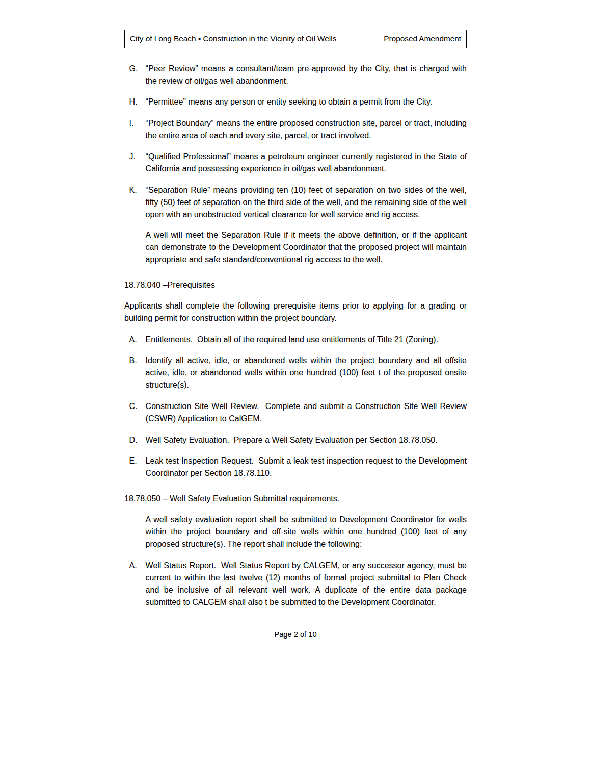City of Long Beach ▪ Construction in the Vicinity of Oil Wells
Proposed Amendment
G. “Peer Review” means a consultant/team pre-approved by the City, that is charged with the review of oil/gas well abandonment.
H. “Permittee” means any person or entity seeking to obtain a permit from the City.
I. “Project Boundary” means the entire proposed construction site, parcel or tract, including the entire area of each and every site, parcel, or tract involved.
J. “Qualified Professional” means a petroleum engineer currently registered in the State of California and possessing experience in oil/gas well abandonment.
K. “Separation Rule” means providing ten (10) feet of separation on two sides of the well, fifty (50) feet of separation on the third side of the well, and the remaining side of the well open with an unobstructed vertical clearance for well service and rig access.
A well will meet the Separation Rule if it meets the above definition, or if the applicant can demonstrate to the Development Coordinator that the proposed project will maintain appropriate and safe standard/conventional rig access to the well.
18.78.040 –Prerequisites
Applicants shall complete the following prerequisite items prior to applying for a grading or building permit for construction within the project boundary.
A. Entitlements. Obtain all of the required land use entitlements of Title 21 (Zoning).
B. Identify all active, idle, or abandoned wells within the project boundary and all offsite active, idle, or abandoned wells within one hundred (100) feet t of the proposed onsite structure(s).
C. Construction Site Well Review. Complete and submit a Construction Site Well Review (CSWR) Application to CalGEM.
D. Well Safety Evaluation. Prepare a Well Safety Evaluation per Section 18.78.050.
E. Leak test Inspection Request. Submit a leak test inspection request to the Development Coordinator per Section 18.78.110.
18.78.050 – Well Safety Evaluation Submittal requirements.
A well safety evaluation report shall be submitted to Development Coordinator for wells within the project boundary and off-site wells within one hundred (100) feet of any proposed structure(s). The report shall include the following:
A. Well Status Report. Well Status Report by CALGEM, or any successor agency, must be current to within the last twelve (12) months of formal project submittal to Plan Check and be inclusive of all relevant well work. A duplicate of the entire data package submitted to CALGEM shall also t be submitted to the Development Coordinator.
Page 2 of 10